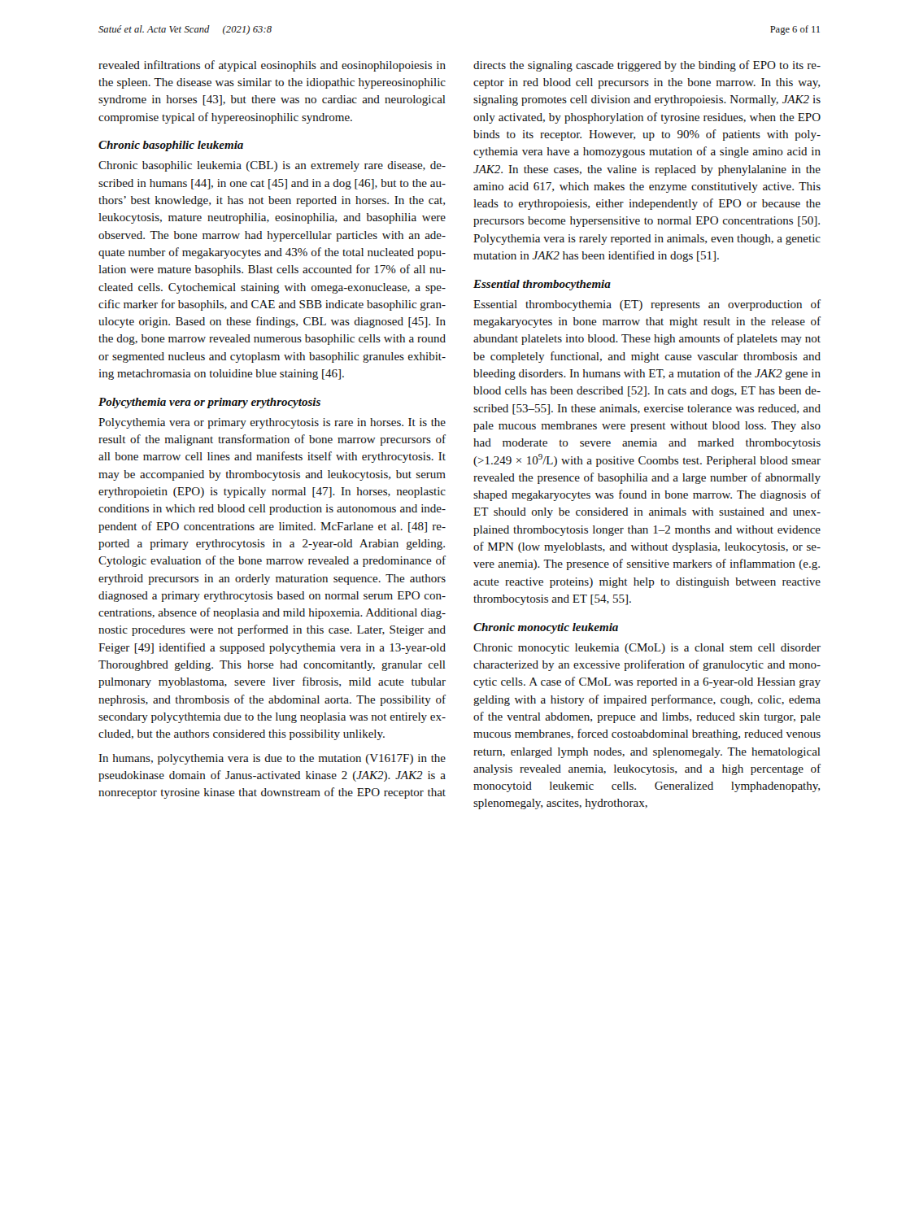Satué et al. Acta Vet Scand (2021) 63:8
Page 6 of 11
revealed infiltrations of atypical eosinophils and eosinophilopoiesis in the spleen. The disease was similar to the idiopathic hypereosinophilic syndrome in horses [43], but there was no cardiac and neurological compromise typical of hypereosinophilic syndrome.
Chronic basophilic leukemia
Chronic basophilic leukemia (CBL) is an extremely rare disease, described in humans [44], in one cat [45] and in a dog [46], but to the authors’ best knowledge, it has not been reported in horses. In the cat, leukocytosis, mature neutrophilia, eosinophilia, and basophilia were observed. The bone marrow had hypercellular particles with an adequate number of megakaryocytes and 43% of the total nucleated population were mature basophils. Blast cells accounted for 17% of all nucleated cells. Cytochemical staining with omega-exonuclease, a specific marker for basophils, and CAE and SBB indicate basophilic granulocyte origin. Based on these findings, CBL was diagnosed [45]. In the dog, bone marrow revealed numerous basophilic cells with a round or segmented nucleus and cytoplasm with basophilic granules exhibiting metachromasia on toluidine blue staining [46].
Polycythemia vera or primary erythrocytosis
Polycythemia vera or primary erythrocytosis is rare in horses. It is the result of the malignant transformation of bone marrow precursors of all bone marrow cell lines and manifests itself with erythrocytosis. It may be accompanied by thrombocytosis and leukocytosis, but serum erythropoietin (EPO) is typically normal [47]. In horses, neoplastic conditions in which red blood cell production is autonomous and independent of EPO concentrations are limited. McFarlane et al. [48] reported a primary erythrocytosis in a 2-year-old Arabian gelding. Cytologic evaluation of the bone marrow revealed a predominance of erythroid precursors in an orderly maturation sequence. The authors diagnosed a primary erythrocytosis based on normal serum EPO concentrations, absence of neoplasia and mild hipoxemia. Additional diagnostic procedures were not performed in this case. Later, Steiger and Feiger [49] identified a supposed polycythemia vera in a 13-year-old Thoroughbred gelding. This horse had concomitantly, granular cell pulmonary myoblastoma, severe liver fibrosis, mild acute tubular nephrosis, and thrombosis of the abdominal aorta. The possibility of secondary polycythtemia due to the lung neoplasia was not entirely excluded, but the authors considered this possibility unlikely.
In humans, polycythemia vera is due to the mutation (V1617F) in the pseudokinase domain of Janus-activated kinase 2 (JAK2). JAK2 is a nonreceptor tyrosine kinase that downstream of the EPO receptor that directs the signaling cascade triggered by the binding of EPO to its receptor in red blood cell precursors in the bone marrow. In this way, signaling promotes cell division and erythropoiesis. Normally, JAK2 is only activated, by phosphorylation of tyrosine residues, when the EPO binds to its receptor. However, up to 90% of patients with polycythemia vera have a homozygous mutation of a single amino acid in JAK2. In these cases, the valine is replaced by phenylalanine in the amino acid 617, which makes the enzyme constitutively active. This leads to erythropoiesis, either independently of EPO or because the precursors become hypersensitive to normal EPO concentrations [50]. Polycythemia vera is rarely reported in animals, even though, a genetic mutation in JAK2 has been identified in dogs [51].
Essential thrombocythemia
Essential thrombocythemia (ET) represents an overproduction of megakaryocytes in bone marrow that might result in the release of abundant platelets into blood. These high amounts of platelets may not be completely functional, and might cause vascular thrombosis and bleeding disorders. In humans with ET, a mutation of the JAK2 gene in blood cells has been described [52]. In cats and dogs, ET has been described [53–55]. In these animals, exercise tolerance was reduced, and pale mucous membranes were present without blood loss. They also had moderate to severe anemia and marked thrombocytosis (>1.249 × 109/L) with a positive Coombs test. Peripheral blood smear revealed the presence of basophilia and a large number of abnormally shaped megakaryocytes was found in bone marrow. The diagnosis of ET should only be considered in animals with sustained and unexplained thrombocytosis longer than 1–2 months and without evidence of MPN (low myeloblasts, and without dysplasia, leukocytosis, or severe anemia). The presence of sensitive markers of inflammation (e.g. acute reactive proteins) might help to distinguish between reactive thrombocytosis and ET [54, 55].
Chronic monocytic leukemia
Chronic monocytic leukemia (CMoL) is a clonal stem cell disorder characterized by an excessive proliferation of granulocytic and monocytic cells. A case of CMoL was reported in a 6-year-old Hessian gray gelding with a history of impaired performance, cough, colic, edema of the ventral abdomen, prepuce and limbs, reduced skin turgor, pale mucous membranes, forced costoabdominal breathing, reduced venous return, enlarged lymph nodes, and splenomegaly. The hematological analysis revealed anemia, leukocytosis, and a high percentage of monocytoid leukemic cells. Generalized lymphadenopathy, splenomegaly, ascites, hydrothorax,